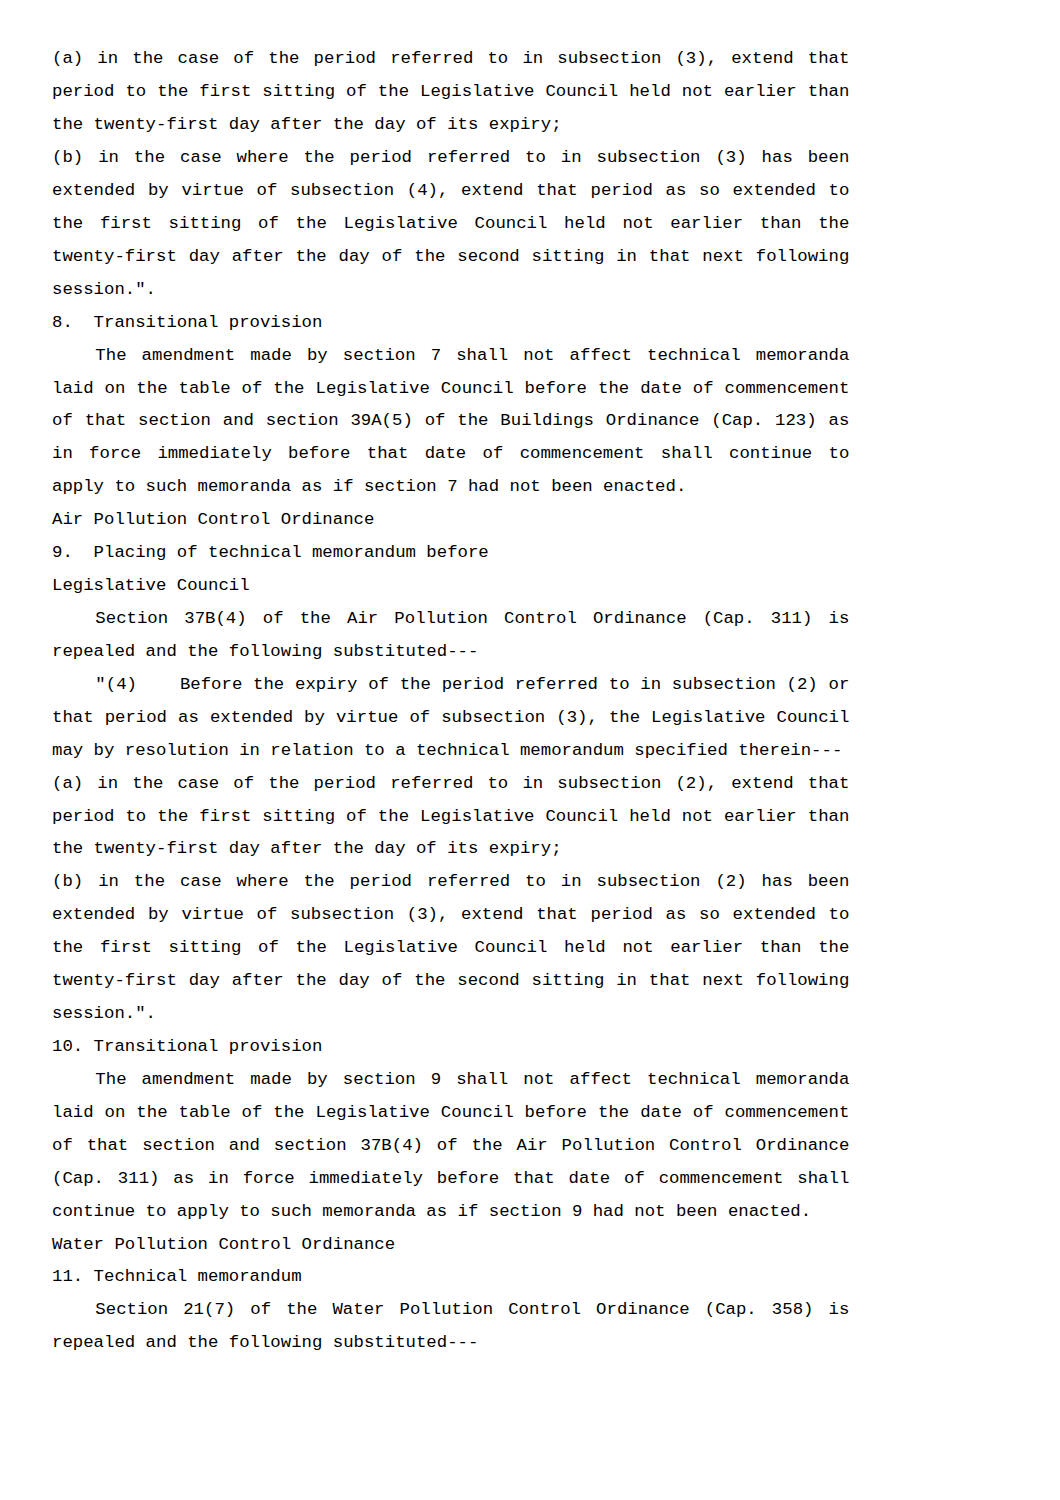(a) in the case of the period referred to in subsection (3), extend that period to the first sitting of the Legislative Council held not earlier than the twenty-first day after the day of its expiry;
(b) in the case where the period referred to in subsection (3) has been extended by virtue of subsection (4), extend that period as so extended to the first sitting of the Legislative Council held not earlier than the twenty-first day after the day of the second sitting in that next following session.".
8. Transitional provision
The amendment made by section 7 shall not affect technical memoranda laid on the table of the Legislative Council before the date of commencement of that section and section 39A(5) of the Buildings Ordinance (Cap. 123) as in force immediately before that date of commencement shall continue to apply to such memoranda as if section 7 had not been enacted.
Air Pollution Control Ordinance
9. Placing of technical memorandum before
Legislative Council
Section 37B(4) of the Air Pollution Control Ordinance (Cap. 311) is repealed and the following substituted---
"(4) Before the expiry of the period referred to in subsection (2) or that period as extended by virtue of subsection (3), the Legislative Council may by resolution in relation to a technical memorandum specified therein---
(a) in the case of the period referred to in subsection (2), extend that period to the first sitting of the Legislative Council held not earlier than the twenty-first day after the day of its expiry;
(b) in the case where the period referred to in subsection (2) has been extended by virtue of subsection (3), extend that period as so extended to the first sitting of the Legislative Council held not earlier than the twenty-first day after the day of the second sitting in that next following session.".
10. Transitional provision
The amendment made by section 9 shall not affect technical memoranda laid on the table of the Legislative Council before the date of commencement of that section and section 37B(4) of the Air Pollution Control Ordinance (Cap. 311) as in force immediately before that date of commencement shall continue to apply to such memoranda as if section 9 had not been enacted.
Water Pollution Control Ordinance
11. Technical memorandum
Section 21(7) of the Water Pollution Control Ordinance (Cap. 358) is repealed and the following substituted---